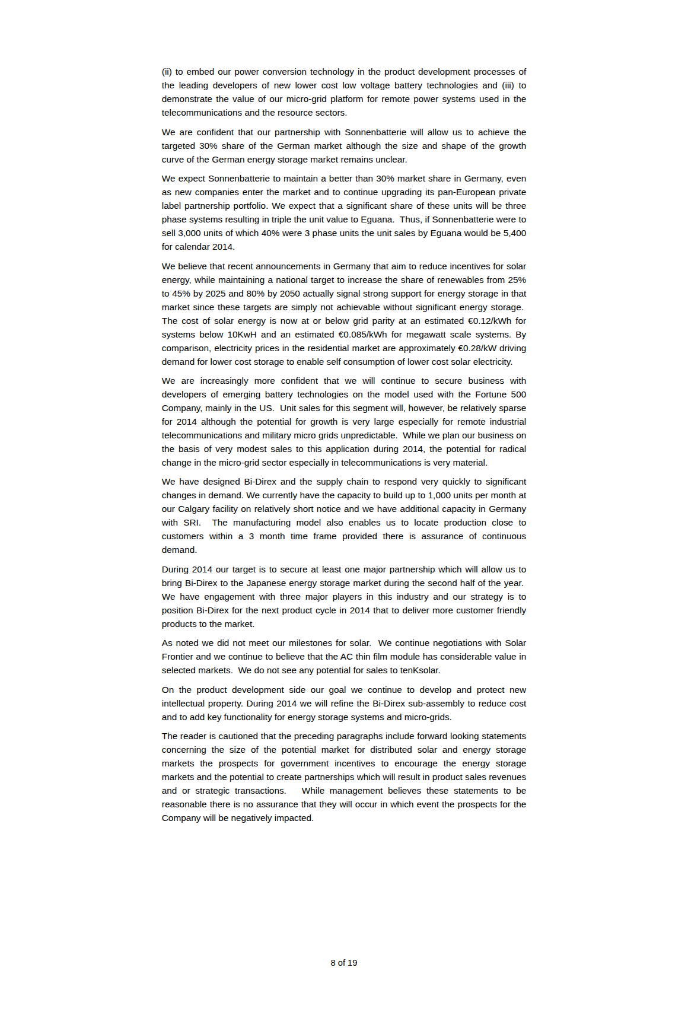(ii) to embed our power conversion technology in the product development processes of the leading developers of new lower cost low voltage battery technologies and (iii) to demonstrate the value of our micro-grid platform for remote power systems used in the telecommunications and the resource sectors.
We are confident that our partnership with Sonnenbatterie will allow us to achieve the targeted 30% share of the German market although the size and shape of the growth curve of the German energy storage market remains unclear.
We expect Sonnenbatterie to maintain a better than 30% market share in Germany, even as new companies enter the market and to continue upgrading its pan-European private label partnership portfolio. We expect that a significant share of these units will be three phase systems resulting in triple the unit value to Eguana. Thus, if Sonnenbatterie were to sell 3,000 units of which 40% were 3 phase units the unit sales by Eguana would be 5,400 for calendar 2014.
We believe that recent announcements in Germany that aim to reduce incentives for solar energy, while maintaining a national target to increase the share of renewables from 25% to 45% by 2025 and 80% by 2050 actually signal strong support for energy storage in that market since these targets are simply not achievable without significant energy storage. The cost of solar energy is now at or below grid parity at an estimated €0.12/kWh for systems below 10KwH and an estimated €0.085/kWh for megawatt scale systems. By comparison, electricity prices in the residential market are approximately €0.28/kW driving demand for lower cost storage to enable self consumption of lower cost solar electricity.
We are increasingly more confident that we will continue to secure business with developers of emerging battery technologies on the model used with the Fortune 500 Company, mainly in the US. Unit sales for this segment will, however, be relatively sparse for 2014 although the potential for growth is very large especially for remote industrial telecommunications and military micro grids unpredictable. While we plan our business on the basis of very modest sales to this application during 2014, the potential for radical change in the micro-grid sector especially in telecommunications is very material.
We have designed Bi-Direx and the supply chain to respond very quickly to significant changes in demand. We currently have the capacity to build up to 1,000 units per month at our Calgary facility on relatively short notice and we have additional capacity in Germany with SRI. The manufacturing model also enables us to locate production close to customers within a 3 month time frame provided there is assurance of continuous demand.
During 2014 our target is to secure at least one major partnership which will allow us to bring Bi-Direx to the Japanese energy storage market during the second half of the year. We have engagement with three major players in this industry and our strategy is to position Bi-Direx for the next product cycle in 2014 that to deliver more customer friendly products to the market.
As noted we did not meet our milestones for solar. We continue negotiations with Solar Frontier and we continue to believe that the AC thin film module has considerable value in selected markets. We do not see any potential for sales to tenKsolar.
On the product development side our goal we continue to develop and protect new intellectual property. During 2014 we will refine the Bi-Direx sub-assembly to reduce cost and to add key functionality for energy storage systems and micro-grids.
The reader is cautioned that the preceding paragraphs include forward looking statements concerning the size of the potential market for distributed solar and energy storage markets the prospects for government incentives to encourage the energy storage markets and the potential to create partnerships which will result in product sales revenues and or strategic transactions. While management believes these statements to be reasonable there is no assurance that they will occur in which event the prospects for the Company will be negatively impacted.
8 of 19